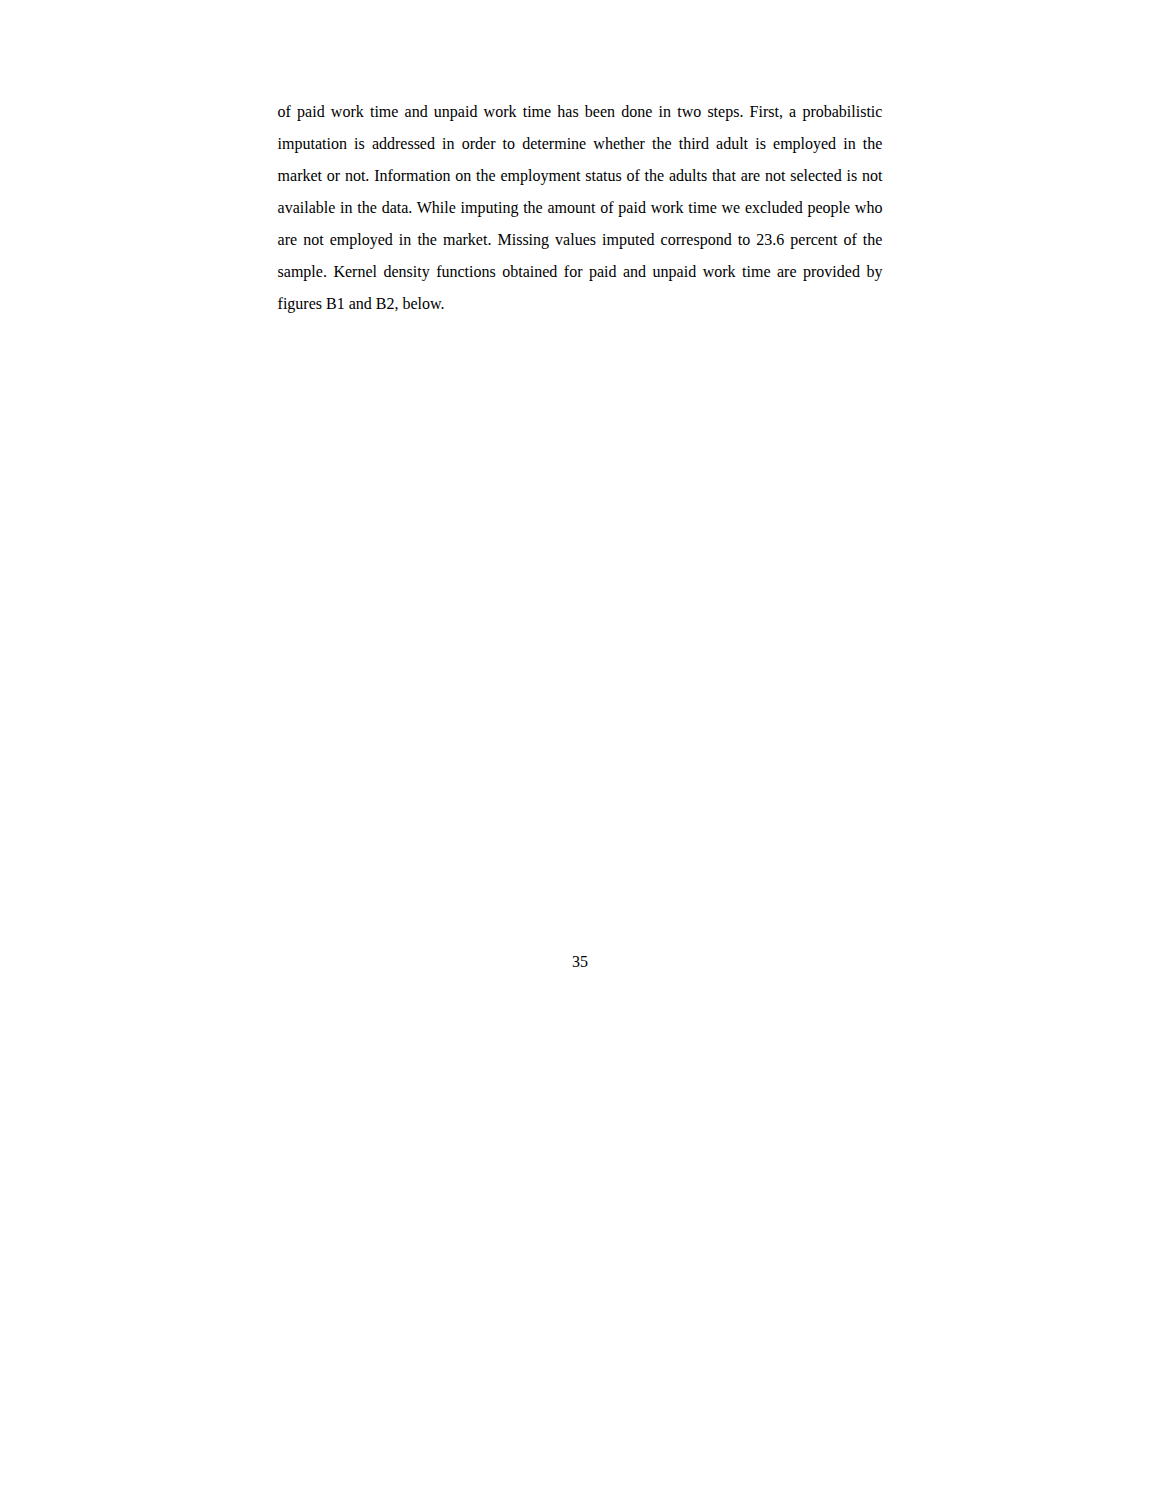of paid work time and unpaid work time has been done in two steps. First, a probabilistic imputation is addressed in order to determine whether the third adult is employed in the market or not. Information on the employment status of the adults that are not selected is not available in the data. While imputing the amount of paid work time we excluded people who are not employed in the market. Missing values imputed correspond to 23.6 percent of the sample. Kernel density functions obtained for paid and unpaid work time are provided by figures B1 and B2, below.
35